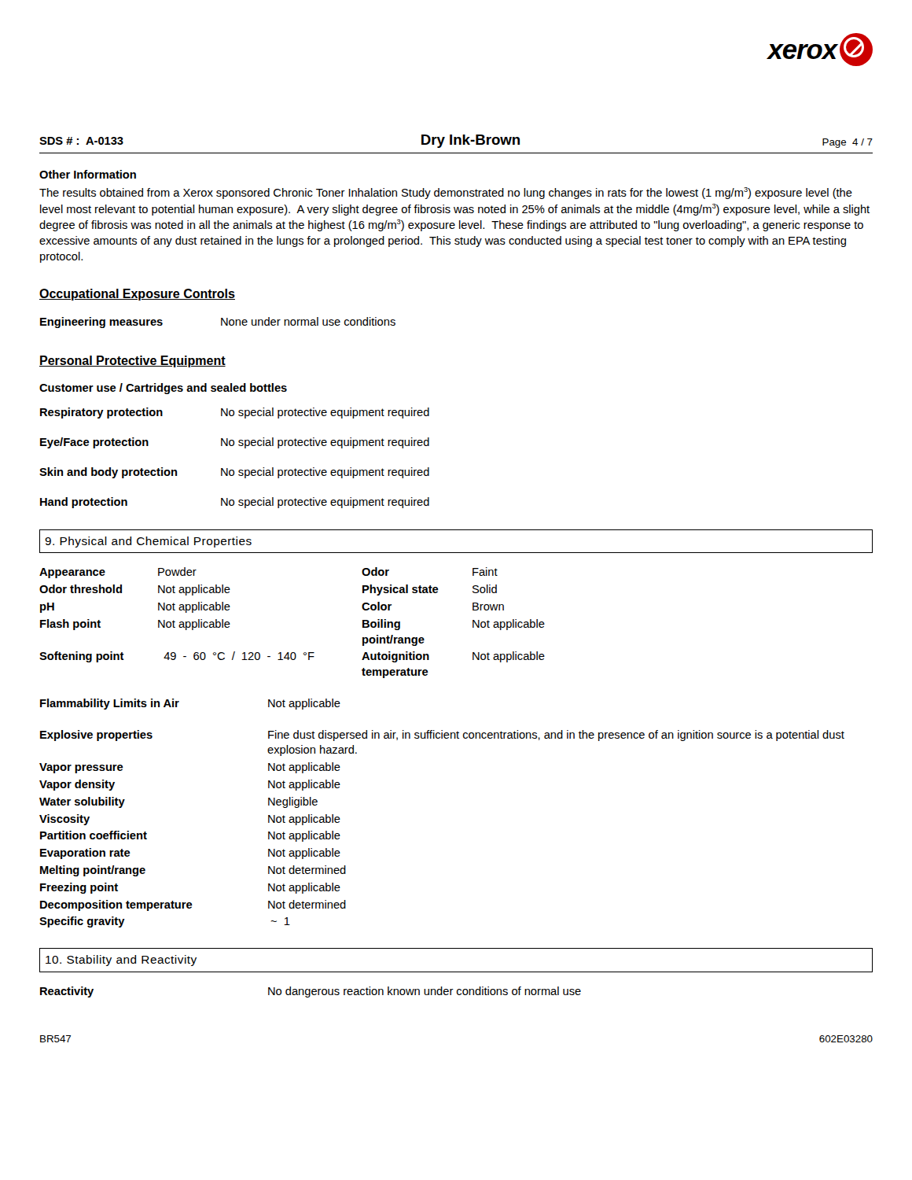xerox
SDS # : A-0133
Dry Ink-Brown
Page 4 / 7
Other Information
The results obtained from a Xerox sponsored Chronic Toner Inhalation Study demonstrated no lung changes in rats for the lowest (1 mg/m3) exposure level (the level most relevant to potential human exposure). A very slight degree of fibrosis was noted in 25% of animals at the middle (4mg/m3) exposure level, while a slight degree of fibrosis was noted in all the animals at the highest (16 mg/m3) exposure level. These findings are attributed to "lung overloading", a generic response to excessive amounts of any dust retained in the lungs for a prolonged period. This study was conducted using a special test toner to comply with an EPA testing protocol.
Occupational Exposure Controls
| Engineering measures | None under normal use conditions |
Personal Protective Equipment
Customer use / Cartridges and sealed bottles
| Respiratory protection | No special protective equipment required |
| Eye/Face protection | No special protective equipment required |
| Skin and body protection | No special protective equipment required |
| Hand protection | No special protective equipment required |
9. Physical and Chemical Properties
| Appearance | Powder | Odor | Faint |
| Odor threshold | Not applicable | Physical state | Solid |
| pH | Not applicable | Color | Brown |
| Flash point | Not applicable | Boiling point/range | Not applicable |
| Softening point | 49 - 60 °C / 120 - 140 °F | Autoignition temperature | Not applicable |
| Flammability Limits in Air | Not applicable |
| Explosive properties | Fine dust dispersed in air, in sufficient concentrations, and in the presence of an ignition source is a potential dust explosion hazard. |
| Vapor pressure | Not applicable |
| Vapor density | Not applicable |
| Water solubility | Negligible |
| Viscosity | Not applicable |
| Partition coefficient | Not applicable |
| Evaporation rate | Not applicable |
| Melting point/range | Not determined |
| Freezing point | Not applicable |
| Decomposition temperature | Not determined |
| Specific gravity | ~ 1 |
10. Stability and Reactivity
| Reactivity | No dangerous reaction known under conditions of normal use |
BR547
602E03280